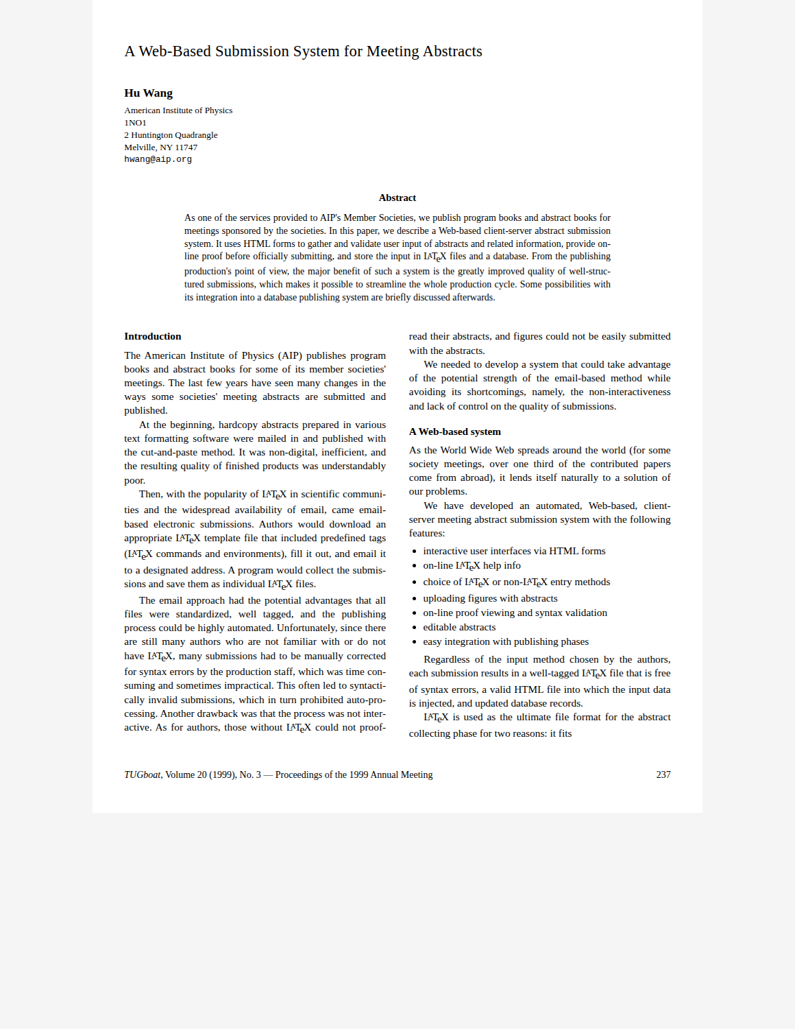A Web-Based Submission System for Meeting Abstracts
Hu Wang
American Institute of Physics
1NO1
2 Huntington Quadrangle
Melville, NY 11747
hwang@aip.org
Abstract
As one of the services provided to AIP's Member Societies, we publish program books and abstract books for meetings sponsored by the societies. In this paper, we describe a Web-based client-server abstract submission system. It uses HTML forms to gather and validate user input of abstracts and related information, provide on-line proof before officially submitting, and store the input in LaTeX files and a database. From the publishing production's point of view, the major benefit of such a system is the greatly improved quality of well-structured submissions, which makes it possible to streamline the whole production cycle. Some possibilities with its integration into a database publishing system are briefly discussed afterwards.
Introduction
The American Institute of Physics (AIP) publishes program books and abstract books for some of its member societies' meetings. The last few years have seen many changes in the ways some societies' meeting abstracts are submitted and published.
At the beginning, hardcopy abstracts prepared in various text formatting software were mailed in and published with the cut-and-paste method. It was non-digital, inefficient, and the resulting quality of finished products was understandably poor.
Then, with the popularity of LaTeX in scientific communities and the widespread availability of email, came email-based electronic submissions. Authors would download an appropriate LaTeX template file that included predefined tags (LaTeX commands and environments), fill it out, and email it to a designated address. A program would collect the submissions and save them as individual LaTeX files.
The email approach had the potential advantages that all files were standardized, well tagged, and the publishing process could be highly automated. Unfortunately, since there are still many authors who are not familiar with or do not have LaTeX, many submissions had to be manually corrected for syntax errors by the production staff, which was time consuming and sometimes impractical. This often led to syntactically invalid submissions, which in turn prohibited auto-processing. Another drawback was that the process was not interactive. As for authors, those without LaTeX could not proofread their abstracts, and figures could not be easily submitted with the abstracts.
We needed to develop a system that could take advantage of the potential strength of the email-based method while avoiding its shortcomings, namely, the non-interactiveness and lack of control on the quality of submissions.
A Web-based system
As the World Wide Web spreads around the world (for some society meetings, over one third of the contributed papers come from abroad), it lends itself naturally to a solution of our problems.
We have developed an automated, Web-based, client-server meeting abstract submission system with the following features:
interactive user interfaces via HTML forms
on-line LaTeX help info
choice of LaTeX or non-LaTeX entry methods
uploading figures with abstracts
on-line proof viewing and syntax validation
editable abstracts
easy integration with publishing phases
Regardless of the input method chosen by the authors, each submission results in a well-tagged LaTeX file that is free of syntax errors, a valid HTML file into which the input data is injected, and updated database records.
LaTeX is used as the ultimate file format for the abstract collecting phase for two reasons: it fits
TUGboat, Volume 20 (1999), No. 3 — Proceedings of the 1999 Annual Meeting
237